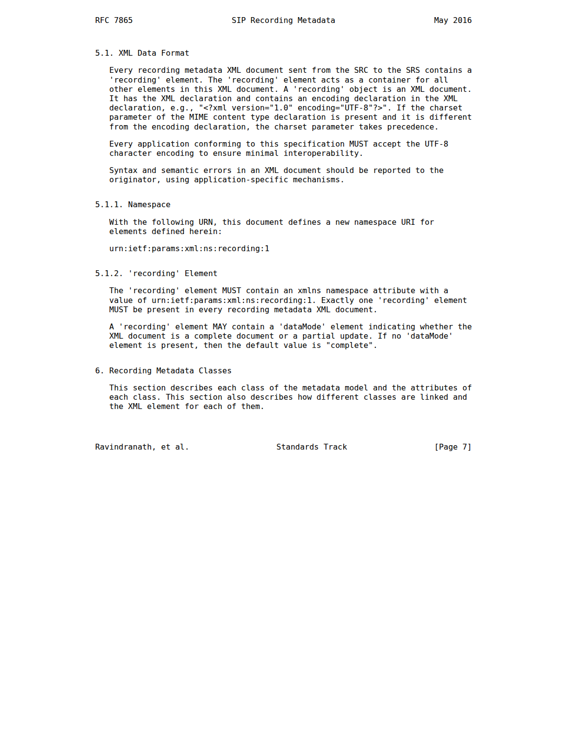RFC 7865 SIP Recording Metadata May 2016
5.1. XML Data Format
Every recording metadata XML document sent from the SRC to the SRS contains a 'recording' element. The 'recording' element acts as a container for all other elements in this XML document. A 'recording' object is an XML document. It has the XML declaration and contains an encoding declaration in the XML declaration, e.g., "<?xml version="1.0" encoding="UTF-8"?>". If the charset parameter of the MIME content type declaration is present and it is different from the encoding declaration, the charset parameter takes precedence.
Every application conforming to this specification MUST accept the UTF-8 character encoding to ensure minimal interoperability.
Syntax and semantic errors in an XML document should be reported to the originator, using application-specific mechanisms.
5.1.1. Namespace
With the following URN, this document defines a new namespace URI for elements defined herein:
urn:ietf:params:xml:ns:recording:1
5.1.2. 'recording' Element
The 'recording' element MUST contain an xmlns namespace attribute with a value of urn:ietf:params:xml:ns:recording:1. Exactly one 'recording' element MUST be present in every recording metadata XML document.
A 'recording' element MAY contain a 'dataMode' element indicating whether the XML document is a complete document or a partial update. If no 'dataMode' element is present, then the default value is "complete".
6. Recording Metadata Classes
This section describes each class of the metadata model and the attributes of each class. This section also describes how different classes are linked and the XML element for each of them.
Ravindranath, et al. Standards Track [Page 7]